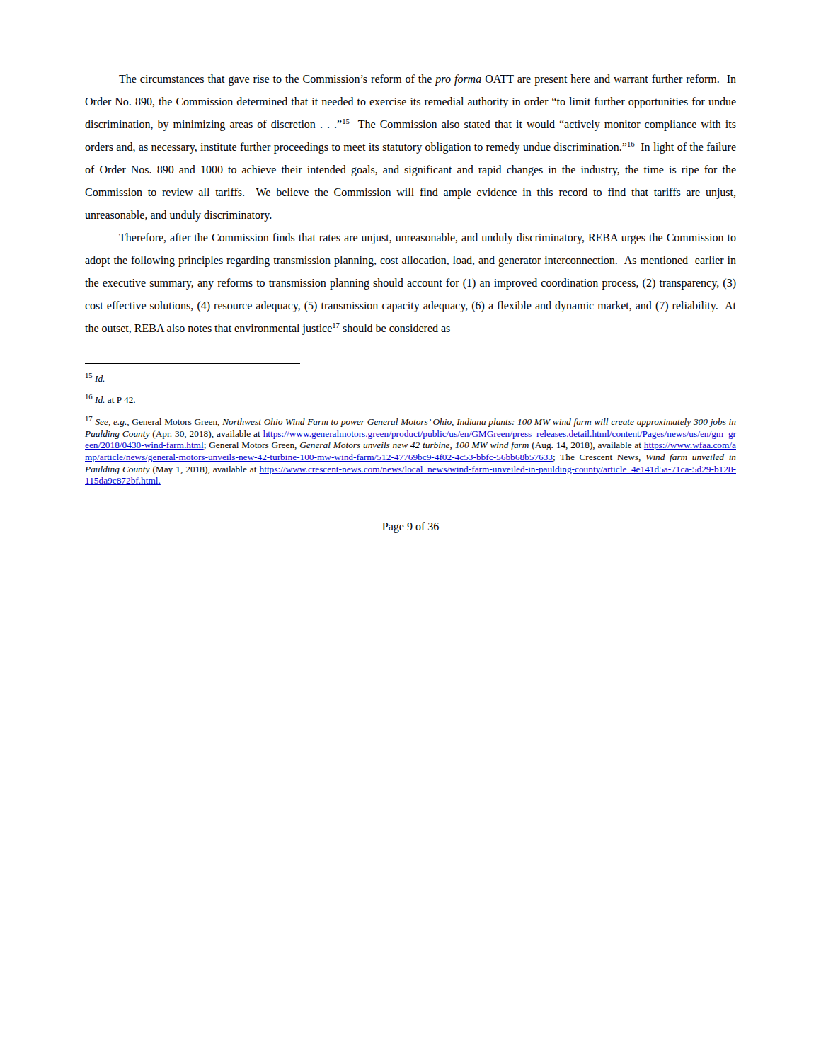The circumstances that gave rise to the Commission’s reform of the pro forma OATT are present here and warrant further reform. In Order No. 890, the Commission determined that it needed to exercise its remedial authority in order “to limit further opportunities for undue discrimination, by minimizing areas of discretion . . .”15 The Commission also stated that it would “actively monitor compliance with its orders and, as necessary, institute further proceedings to meet its statutory obligation to remedy undue discrimination.”16 In light of the failure of Order Nos. 890 and 1000 to achieve their intended goals, and significant and rapid changes in the industry, the time is ripe for the Commission to review all tariffs. We believe the Commission will find ample evidence in this record to find that tariffs are unjust, unreasonable, and unduly discriminatory.
Therefore, after the Commission finds that rates are unjust, unreasonable, and unduly discriminatory, REBA urges the Commission to adopt the following principles regarding transmission planning, cost allocation, load, and generator interconnection. As mentioned earlier in the executive summary, any reforms to transmission planning should account for (1) an improved coordination process, (2) transparency, (3) cost effective solutions, (4) resource adequacy, (5) transmission capacity adequacy, (6) a flexible and dynamic market, and (7) reliability. At the outset, REBA also notes that environmental justice17 should be considered as
15 Id.
16 Id. at P 42.
17 See, e.g., General Motors Green, Northwest Ohio Wind Farm to power General Motors’ Ohio, Indiana plants: 100 MW wind farm will create approximately 300 jobs in Paulding County (Apr. 30, 2018), available at https://www.generalmotors.green/product/public/us/en/GMGreen/press_releases.detail.html/content/Pages/news/us/en/gm_green/2018/0430-wind-farm.html; General Motors Green, General Motors unveils new 42 turbine, 100 MW wind farm (Aug. 14, 2018), available at https://www.wfaa.com/amp/article/news/general-motors-unveils-new-42-turbine-100-mw-wind-farm/512-47769bc9-4f02-4c53-bbfc-56bb68b57633; The Crescent News, Wind farm unveiled in Paulding County (May 1, 2018), available at https://www.crescent-news.com/news/local_news/wind-farm-unveiled-in-paulding-county/article_4e141d5a-71ca-5d29-b128-115da9c872bf.html.
Page 9 of 36